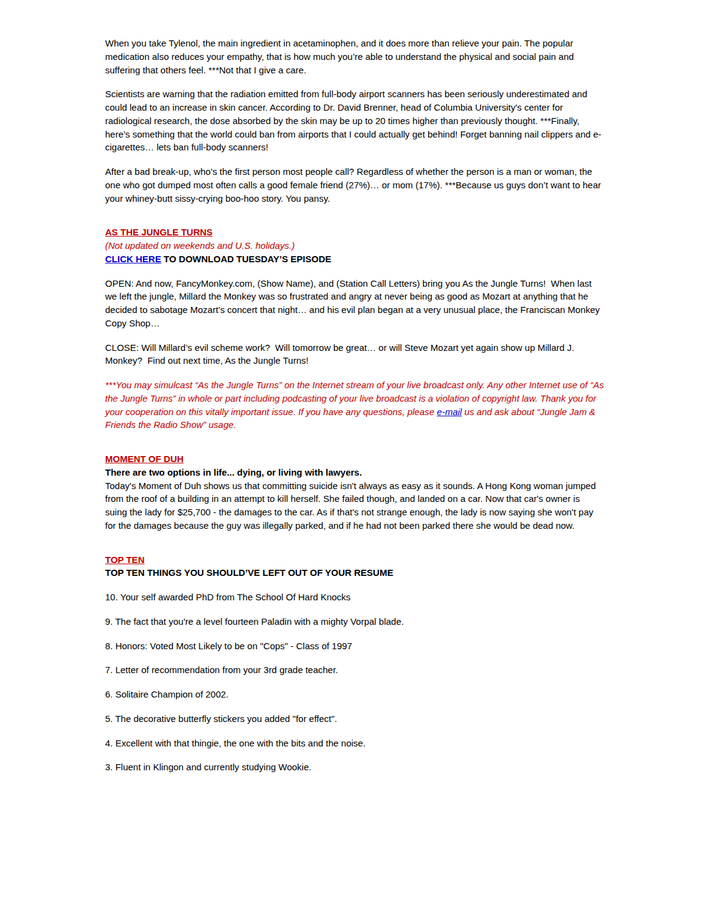When you take Tylenol, the main ingredient in acetaminophen, and it does more than relieve your pain. The popular medication also reduces your empathy, that is how much you’re able to understand the physical and social pain and suffering that others feel. ***Not that I give a care.
Scientists are warning that the radiation emitted from full-body airport scanners has been seriously underestimated and could lead to an increase in skin cancer. According to Dr. David Brenner, head of Columbia University's center for radiological research, the dose absorbed by the skin may be up to 20 times higher than previously thought. ***Finally, here’s something that the world could ban from airports that I could actually get behind! Forget banning nail clippers and e-cigarettes… lets ban full-body scanners!
After a bad break-up, who’s the first person most people call? Regardless of whether the person is a man or woman, the one who got dumped most often calls a good female friend (27%)… or mom (17%). ***Because us guys don’t want to hear your whiney-butt sissy-crying boo-hoo story. You pansy.
AS THE JUNGLE TURNS
(Not updated on weekends and U.S. holidays.)
CLICK HERE TO DOWNLOAD TUESDAY’S EPISODE
OPEN: And now, FancyMonkey.com, (Show Name), and (Station Call Letters) bring you As the Jungle Turns! When last we left the jungle, Millard the Monkey was so frustrated and angry at never being as good as Mozart at anything that he decided to sabotage Mozart’s concert that night… and his evil plan began at a very unusual place, the Franciscan Monkey Copy Shop…
CLOSE: Will Millard’s evil scheme work? Will tomorrow be great… or will Steve Mozart yet again show up Millard J. Monkey? Find out next time, As the Jungle Turns!
***You may simulcast “As the Jungle Turns” on the Internet stream of your live broadcast only. Any other Internet use of “As the Jungle Turns” in whole or part including podcasting of your live broadcast is a violation of copyright law. Thank you for your cooperation on this vitally important issue. If you have any questions, please e-mail us and ask about “Jungle Jam & Friends the Radio Show” usage.
MOMENT OF DUH
There are two options in life... dying, or living with lawyers.
Today's Moment of Duh shows us that committing suicide isn't always as easy as it sounds. A Hong Kong woman jumped from the roof of a building in an attempt to kill herself. She failed though, and landed on a car. Now that car's owner is suing the lady for $25,700 - the damages to the car. As if that's not strange enough, the lady is now saying she won't pay for the damages because the guy was illegally parked, and if he had not been parked there she would be dead now.
TOP TEN
TOP TEN THINGS YOU SHOULD’VE LEFT OUT OF YOUR RESUME
10. Your self awarded PhD from The School Of Hard Knocks
9. The fact that you're a level fourteen Paladin with a mighty Vorpal blade.
8. Honors: Voted Most Likely to be on "Cops" - Class of 1997
7. Letter of recommendation from your 3rd grade teacher.
6. Solitaire Champion of 2002.
5. The decorative butterfly stickers you added "for effect".
4. Excellent with that thingie, the one with the bits and the noise.
3. Fluent in Klingon and currently studying Wookie.